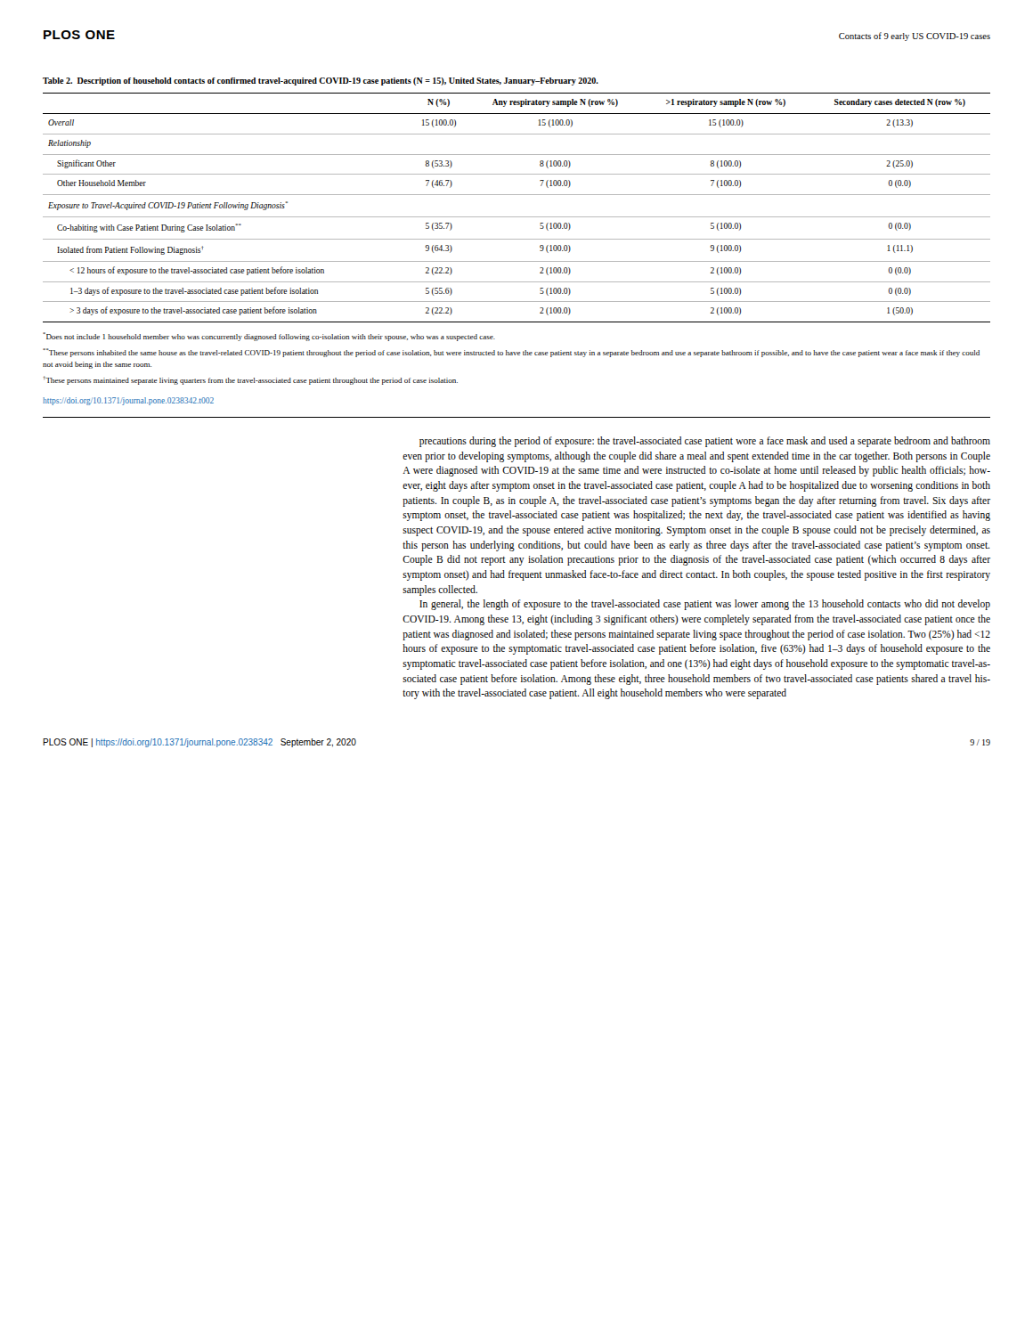PLOS ONE
Contacts of 9 early US COVID-19 cases
Table 2. Description of household contacts of confirmed travel-acquired COVID-19 case patients (N = 15), United States, January–February 2020.
| | N (%) | Any respiratory sample N (row %) | >1 respiratory sample N (row %) | Secondary cases detected N (row %) |
| --- | --- | --- | --- | --- |
| Overall | 15 (100.0) | 15 (100.0) | 15 (100.0) | 2 (13.3) |
| Relationship |
| Significant Other | 8 (53.3) | 8 (100.0) | 8 (100.0) | 2 (25.0) |
| Other Household Member | 7 (46.7) | 7 (100.0) | 7 (100.0) | 0 (0.0) |
| Exposure to Travel-Acquired COVID-19 Patient Following Diagnosis * |
| Co-habiting with Case Patient During Case Isolation ** | 5 (35.7) | 5 (100.0) | 5 (100.0) | 0 (0.0) |
| Isolated from Patient Following Diagnosis † | 9 (64.3) | 9 (100.0) | 9 (100.0) | 1 (11.1) |
| < 12 hours of exposure to the travel-associated case patient before isolation | 2 (22.2) | 2 (100.0) | 2 (100.0) | 0 (0.0) |
| 1–3 days of exposure to the travel-associated case patient before isolation | 5 (55.6) | 5 (100.0) | 5 (100.0) | 0 (0.0) |
| > 3 days of exposure to the travel-associated case patient before isolation | 2 (22.2) | 2 (100.0) | 2 (100.0) | 1 (50.0) |
*Does not include 1 household member who was concurrently diagnosed following co-isolation with their spouse, who was a suspected case.
**These persons inhabited the same house as the travel-related COVID-19 patient throughout the period of case isolation, but were instructed to have the case patient stay in a separate bedroom and use a separate bathroom if possible, and to have the case patient wear a face mask if they could not avoid being in the same room.
†These persons maintained separate living quarters from the travel-associated case patient throughout the period of case isolation.
https://doi.org/10.1371/journal.pone.0238342.t002
precautions during the period of exposure: the travel-associated case patient wore a face mask and used a separate bedroom and bathroom even prior to developing symptoms, although the couple did share a meal and spent extended time in the car together. Both persons in Couple A were diagnosed with COVID-19 at the same time and were instructed to co-isolate at home until released by public health officials; however, eight days after symptom onset in the travel-associated case patient, couple A had to be hospitalized due to worsening conditions in both patients. In couple B, as in couple A, the travel-associated case patient’s symptoms began the day after returning from travel. Six days after symptom onset, the travel-associated case patient was hospitalized; the next day, the travel-associated case patient was identified as having suspect COVID-19, and the spouse entered active monitoring. Symptom onset in the couple B spouse could not be precisely determined, as this person has underlying conditions, but could have been as early as three days after the travel-associated case patient’s symptom onset. Couple B did not report any isolation precautions prior to the diagnosis of the travel-associated case patient (which occurred 8 days after symptom onset) and had frequent unmasked face-to-face and direct contact. In both couples, the spouse tested positive in the first respiratory samples collected.
In general, the length of exposure to the travel-associated case patient was lower among the 13 household contacts who did not develop COVID-19. Among these 13, eight (including 3 significant others) were completely separated from the travel-associated case patient once the patient was diagnosed and isolated; these persons maintained separate living space throughout the period of case isolation. Two (25%) had <12 hours of exposure to the symptomatic travel-associated case patient before isolation, five (63%) had 1–3 days of household exposure to the symptomatic travel-associated case patient before isolation, and one (13%) had eight days of household exposure to the symptomatic travel-associated case patient before isolation. Among these eight, three household members of two travel-associated case patients shared a travel history with the travel-associated case patient. All eight household members who were separated
PLOS ONE | https://doi.org/10.1371/journal.pone.0238342 September 2, 2020
9 / 19